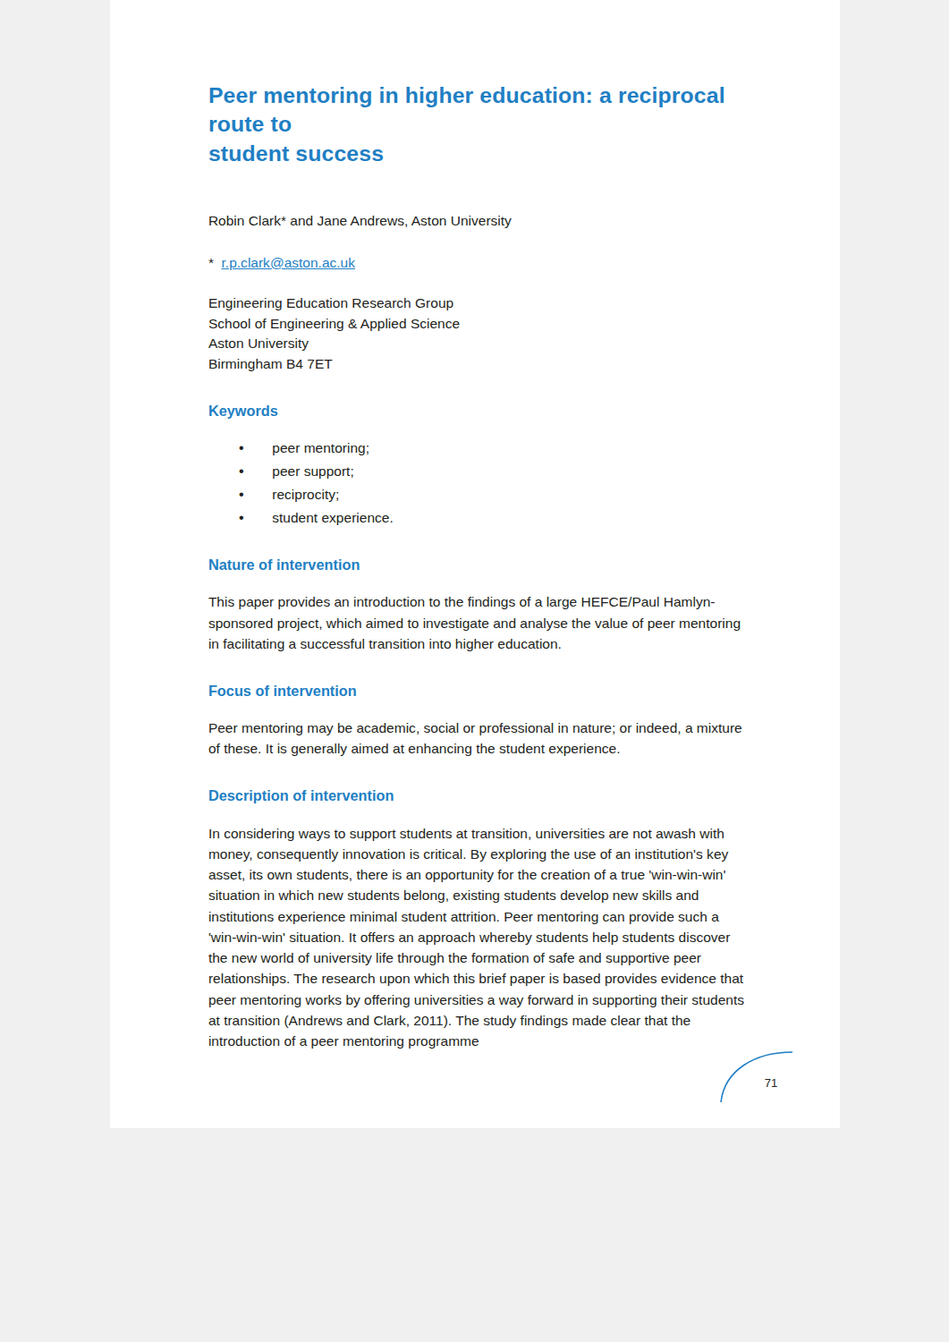Peer mentoring in higher education: a reciprocal route to
student success
Robin Clark* and Jane Andrews, Aston University
* r.p.clark@aston.ac.uk
Engineering Education Research Group
School of Engineering & Applied Science
Aston University
Birmingham B4 7ET
Keywords
peer mentoring;
peer support;
reciprocity;
student experience.
Nature of intervention
This paper provides an introduction to the findings of a large HEFCE/Paul Hamlyn-sponsored project, which aimed to investigate and analyse the value of peer mentoring in facilitating a successful transition into higher education.
Focus of intervention
Peer mentoring may be academic, social or professional in nature; or indeed, a mixture of these. It is generally aimed at enhancing the student experience.
Description of intervention
In considering ways to support students at transition, universities are not awash with money, consequently innovation is critical. By exploring the use of an institution's key asset, its own students, there is an opportunity for the creation of a true 'win-win-win' situation in which new students belong, existing students develop new skills and institutions experience minimal student attrition. Peer mentoring can provide such a 'win-win-win' situation. It offers an approach whereby students help students discover the new world of university life through the formation of safe and supportive peer relationships. The research upon which this brief paper is based provides evidence that peer mentoring works by offering universities a way forward in supporting their students at transition (Andrews and Clark, 2011). The study findings made clear that the introduction of a peer mentoring programme
71